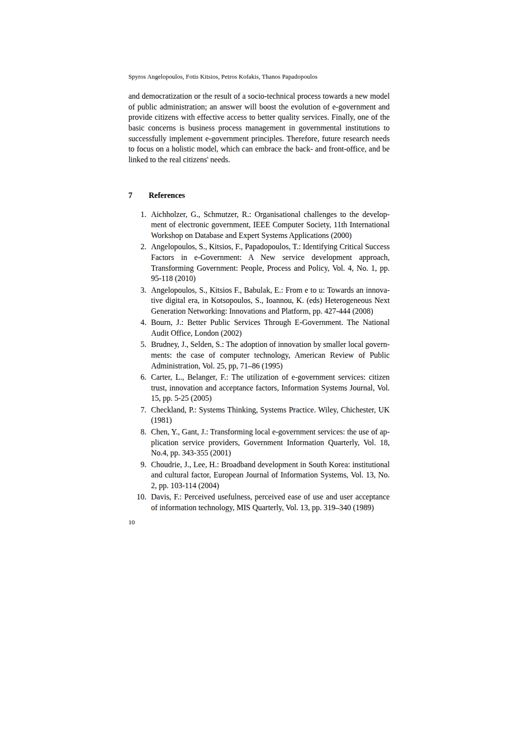Spyros Angelopoulos, Fotis Kitsios, Petros Kofakis, Thanos Papadopoulos
and democratization or the result of a socio-technical process towards a new model of public administration; an answer will boost the evolution of e-government and provide citizens with effective access to better quality services. Finally, one of the basic concerns is business process management in governmental institutions to successfully implement e-government principles. Therefore, future research needs to focus on a holistic model, which can embrace the back- and front-office, and be linked to the real citizens' needs.
7 References
Aichholzer, G., Schmutzer, R.: Organisational challenges to the development of electronic government, IEEE Computer Society, 11th International Workshop on Database and Expert Systems Applications (2000)
Angelopoulos, S., Kitsios, F., Papadopoulos, T.: Identifying Critical Success Factors in e-Government: A New service development approach, Transforming Government: People, Process and Policy, Vol. 4, No. 1, pp. 95-118 (2010)
Angelopoulos, S., Kitsios F., Babulak, E.: From e to u: Towards an innovative digital era, in Kotsopoulos, S., Ioannou, K. (eds) Heterogeneous Next Generation Networking: Innovations and Platform, pp. 427-444 (2008)
Bourn, J.: Better Public Services Through E-Government. The National Audit Office, London (2002)
Brudney, J., Selden, S.: The adoption of innovation by smaller local governments: the case of computer technology, American Review of Public Administration, Vol. 25, pp, 71–86 (1995)
Carter, L., Belanger, F.: The utilization of e-government services: citizen trust, innovation and acceptance factors, Information Systems Journal, Vol. 15, pp. 5-25 (2005)
Checkland, P.: Systems Thinking, Systems Practice. Wiley, Chichester, UK (1981)
Chen, Y., Gant, J.: Transforming local e-government services: the use of application service providers, Government Information Quarterly, Vol. 18, No.4, pp. 343-355 (2001)
Choudrie, J., Lee, H.: Broadband development in South Korea: institutional and cultural factor, European Journal of Information Systems, Vol. 13, No. 2, pp. 103-114 (2004)
Davis, F.: Perceived usefulness, perceived ease of use and user acceptance of information technology, MIS Quarterly, Vol. 13, pp. 319–340 (1989)
10